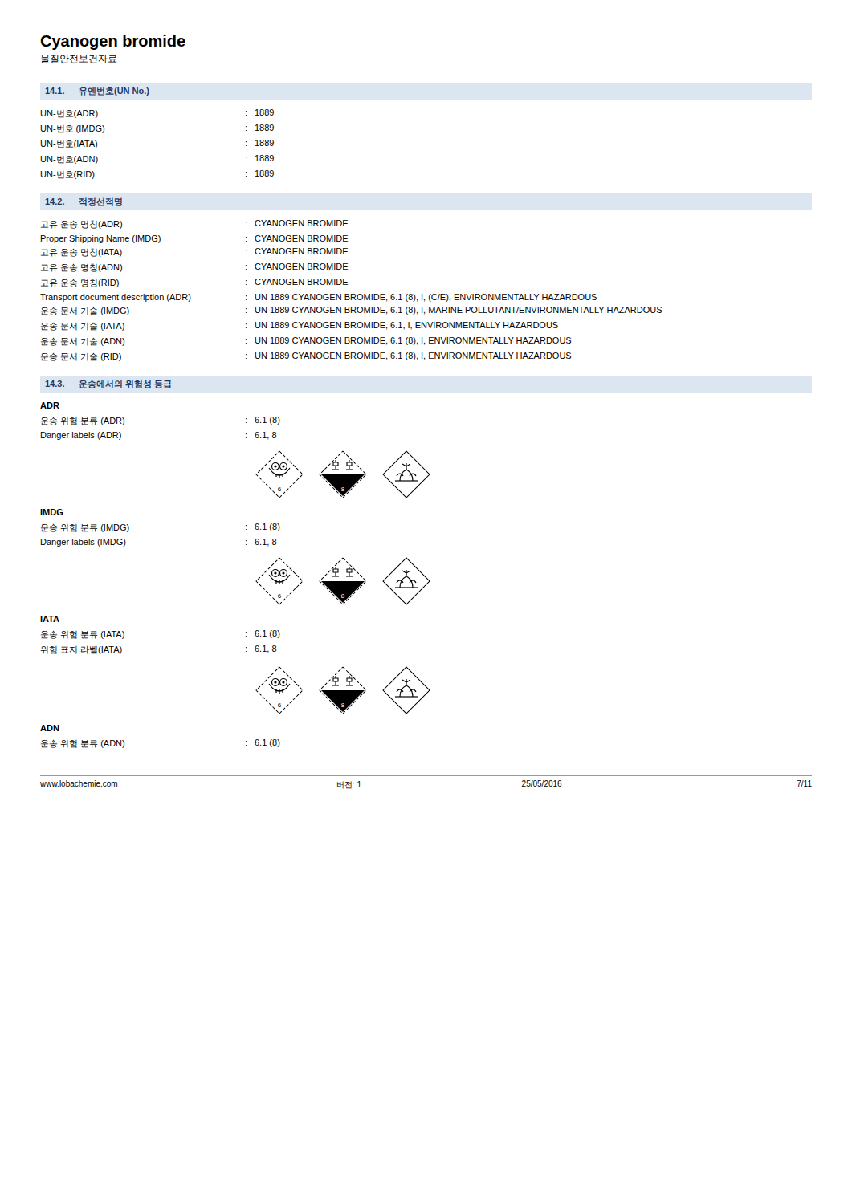Cyanogen bromide
물질안전보건자료
14.1. 유엔번호(UN No.)
| UN-번호(ADR) | : | 1889 |
| UN-번호 (IMDG) | : | 1889 |
| UN-번호(IATA) | : | 1889 |
| UN-번호(ADN) | : | 1889 |
| UN-번호(RID) | : | 1889 |
14.2. 적정선적명
| 고유 운송 명칭(ADR) | : | CYANOGEN BROMIDE |
| Proper Shipping Name (IMDG) | : | CYANOGEN BROMIDE |
| 고유 운송 명칭(IATA) | : | CYANOGEN BROMIDE |
| 고유 운송 명칭(ADN) | : | CYANOGEN BROMIDE |
| 고유 운송 명칭(RID) | : | CYANOGEN BROMIDE |
| Transport document description (ADR) | : | UN 1889 CYANOGEN BROMIDE, 6.1 (8), I, (C/E), ENVIRONMENTALLY HAZARDOUS |
| 운송 문서 기술 (IMDG) | : | UN 1889 CYANOGEN BROMIDE, 6.1 (8), I, MARINE POLLUTANT/ENVIRONMENTALLY HAZARDOUS |
| 운송 문서 기술 (IATA) | : | UN 1889 CYANOGEN BROMIDE, 6.1, I, ENVIRONMENTALLY HAZARDOUS |
| 운송 문서 기술 (ADN) | : | UN 1889 CYANOGEN BROMIDE, 6.1 (8), I, ENVIRONMENTALLY HAZARDOUS |
| 운송 문서 기술 (RID) | : | UN 1889 CYANOGEN BROMIDE, 6.1 (8), I, ENVIRONMENTALLY HAZARDOUS |
14.3. 운송에서의 위험성 등급
ADR
| 운송 위험 분류 (ADR) | : | 6.1 (8) |
| Danger labels (ADR) | : | 6.1, 8 |
6 8
IMDG
| 운송 위험 분류 (IMDG) | : | 6.1 (8) |
| Danger labels (IMDG) | : | 6.1, 8 |
6 8
IATA
| 운송 위험 분류 (IATA) | : | 6.1 (8) |
| 위험 표지 라벨(IATA) | : | 6.1, 8 |
6 8
ADN
| 운송 위험 분류 (ADN) | : | 6.1 (8) |
www.lobachemie.com 버전: 1 25/05/2016 7/11